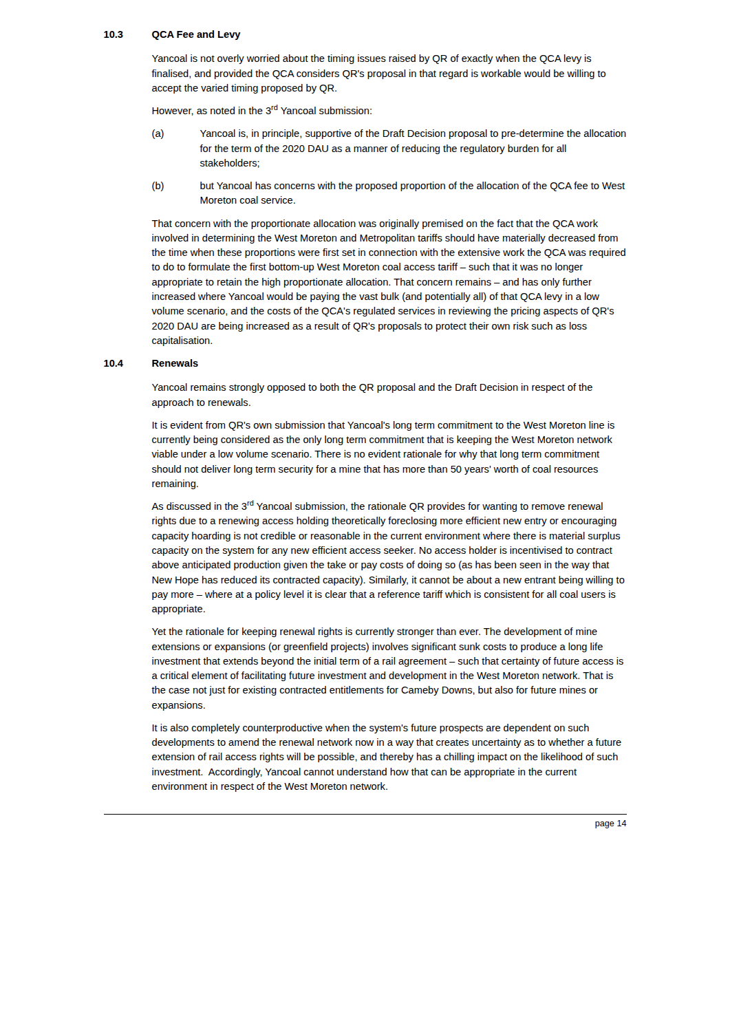10.3
QCA Fee and Levy
Yancoal is not overly worried about the timing issues raised by QR of exactly when the QCA levy is finalised, and provided the QCA considers QR's proposal in that regard is workable would be willing to accept the varied timing proposed by QR.
However, as noted in the 3rd Yancoal submission:
(a)
Yancoal is, in principle, supportive of the Draft Decision proposal to pre-determine the allocation for the term of the 2020 DAU as a manner of reducing the regulatory burden for all stakeholders;
(b)
but Yancoal has concerns with the proposed proportion of the allocation of the QCA fee to West Moreton coal service.
That concern with the proportionate allocation was originally premised on the fact that the QCA work involved in determining the West Moreton and Metropolitan tariffs should have materially decreased from the time when these proportions were first set in connection with the extensive work the QCA was required to do to formulate the first bottom-up West Moreton coal access tariff – such that it was no longer appropriate to retain the high proportionate allocation. That concern remains – and has only further increased where Yancoal would be paying the vast bulk (and potentially all) of that QCA levy in a low volume scenario, and the costs of the QCA's regulated services in reviewing the pricing aspects of QR's 2020 DAU are being increased as a result of QR's proposals to protect their own risk such as loss capitalisation.
10.4
Renewals
Yancoal remains strongly opposed to both the QR proposal and the Draft Decision in respect of the approach to renewals.
It is evident from QR's own submission that Yancoal's long term commitment to the West Moreton line is currently being considered as the only long term commitment that is keeping the West Moreton network viable under a low volume scenario. There is no evident rationale for why that long term commitment should not deliver long term security for a mine that has more than 50 years' worth of coal resources remaining.
As discussed in the 3rd Yancoal submission, the rationale QR provides for wanting to remove renewal rights due to a renewing access holding theoretically foreclosing more efficient new entry or encouraging capacity hoarding is not credible or reasonable in the current environment where there is material surplus capacity on the system for any new efficient access seeker. No access holder is incentivised to contract above anticipated production given the take or pay costs of doing so (as has been seen in the way that New Hope has reduced its contracted capacity). Similarly, it cannot be about a new entrant being willing to pay more – where at a policy level it is clear that a reference tariff which is consistent for all coal users is appropriate.
Yet the rationale for keeping renewal rights is currently stronger than ever. The development of mine extensions or expansions (or greenfield projects) involves significant sunk costs to produce a long life investment that extends beyond the initial term of a rail agreement – such that certainty of future access is a critical element of facilitating future investment and development in the West Moreton network. That is the case not just for existing contracted entitlements for Cameby Downs, but also for future mines or expansions.
It is also completely counterproductive when the system's future prospects are dependent on such developments to amend the renewal network now in a way that creates uncertainty as to whether a future extension of rail access rights will be possible, and thereby has a chilling impact on the likelihood of such investment. Accordingly, Yancoal cannot understand how that can be appropriate in the current environment in respect of the West Moreton network.
page 14